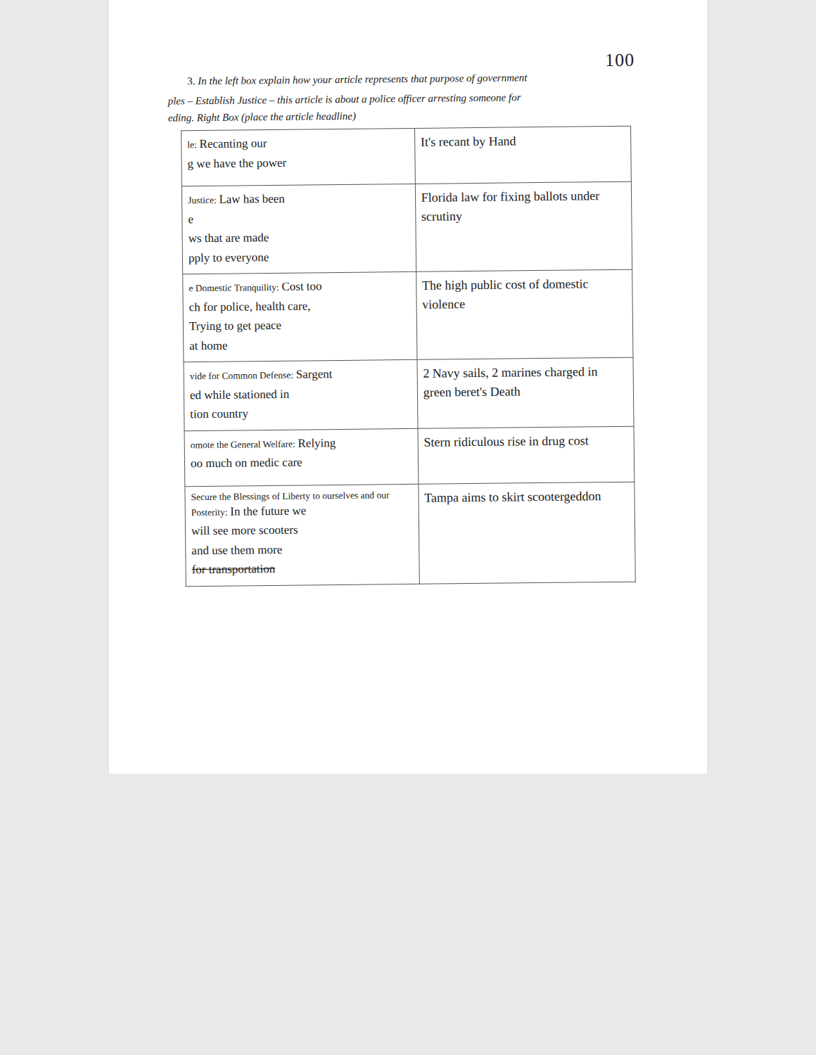3. In the left box explain how your article represents that purpose of government
ples – Establish Justice – this article is about a police officer arresting someone for
eding. Right Box (place the article headline)
100
| le: Recanting our g we have the power | It's recant by Hand |
| Justice: Law has been e ws that are made pply to everyone | Florida law for fixing ballots under scrutiny |
| e Domestic Tranquility: Cost too ch for police, health care, Trying to get peace at home | The high public cost of domestic violence |
| vide for Common Defense: Sargent ed while stationed in tion country | 2 Navy sails, 2 marines charged in green beret's Death |
| omote the General Welfare: Relying oo much on medic care | Stern ridiculous rise in drug cost |
| Secure the Blessings of Liberty to ourselves and our Posterity: In the future we will see more scooters and use them more for transportation | Tampa aims to skirt scootergeddon |